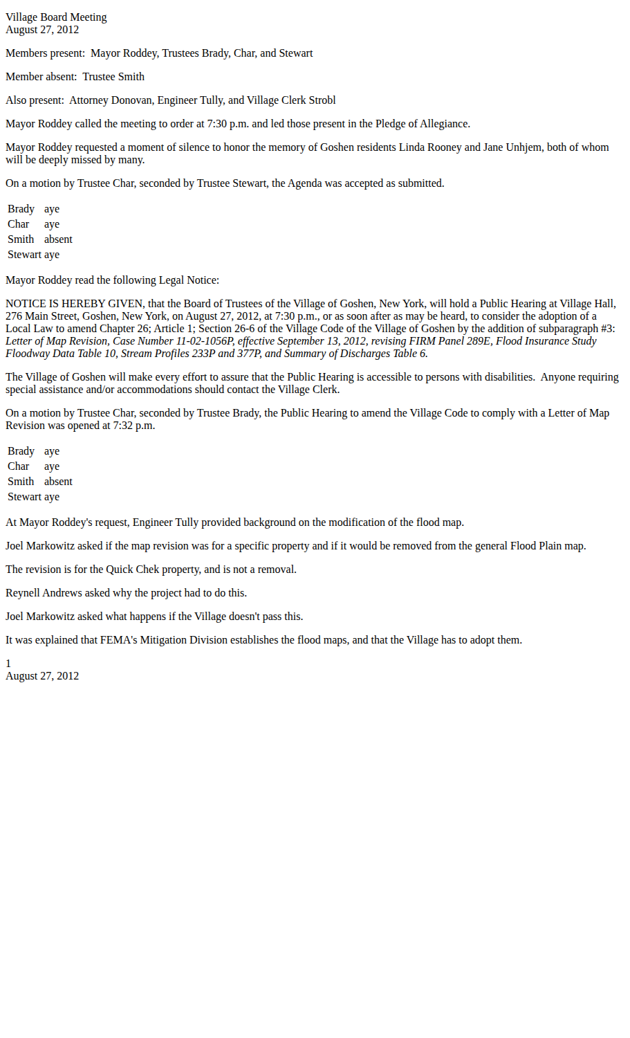Village Board Meeting
August 27, 2012
Members present: Mayor Roddey, Trustees Brady, Char, and Stewart
Member absent: Trustee Smith
Also present: Attorney Donovan, Engineer Tully, and Village Clerk Strobl
Mayor Roddey called the meeting to order at 7:30 p.m. and led those present in the Pledge of Allegiance.
Mayor Roddey requested a moment of silence to honor the memory of Goshen residents Linda Rooney and Jane Unhjem, both of whom will be deeply missed by many.
On a motion by Trustee Char, seconded by Trustee Stewart, the Agenda was accepted as submitted.
| Brady | aye |
| Char | aye |
| Smith | absent |
| Stewart | aye |
Mayor Roddey read the following Legal Notice:
NOTICE IS HEREBY GIVEN, that the Board of Trustees of the Village of Goshen, New York, will hold a Public Hearing at Village Hall, 276 Main Street, Goshen, New York, on August 27, 2012, at 7:30 p.m., or as soon after as may be heard, to consider the adoption of a Local Law to amend Chapter 26; Article 1; Section 26-6 of the Village Code of the Village of Goshen by the addition of subparagraph #3: Letter of Map Revision, Case Number 11-02-1056P, effective September 13, 2012, revising FIRM Panel 289E, Flood Insurance Study Floodway Data Table 10, Stream Profiles 233P and 377P, and Summary of Discharges Table 6.
The Village of Goshen will make every effort to assure that the Public Hearing is accessible to persons with disabilities. Anyone requiring special assistance and/or accommodations should contact the Village Clerk.
On a motion by Trustee Char, seconded by Trustee Brady, the Public Hearing to amend the Village Code to comply with a Letter of Map Revision was opened at 7:32 p.m.
| Brady | aye |
| Char | aye |
| Smith | absent |
| Stewart | aye |
At Mayor Roddey's request, Engineer Tully provided background on the modification of the flood map.
Joel Markowitz asked if the map revision was for a specific property and if it would be removed from the general Flood Plain map.
The revision is for the Quick Chek property, and is not a removal.
Reynell Andrews asked why the project had to do this.
Joel Markowitz asked what happens if the Village doesn't pass this.
It was explained that FEMA's Mitigation Division establishes the flood maps, and that the Village has to adopt them.
1
August 27, 2012